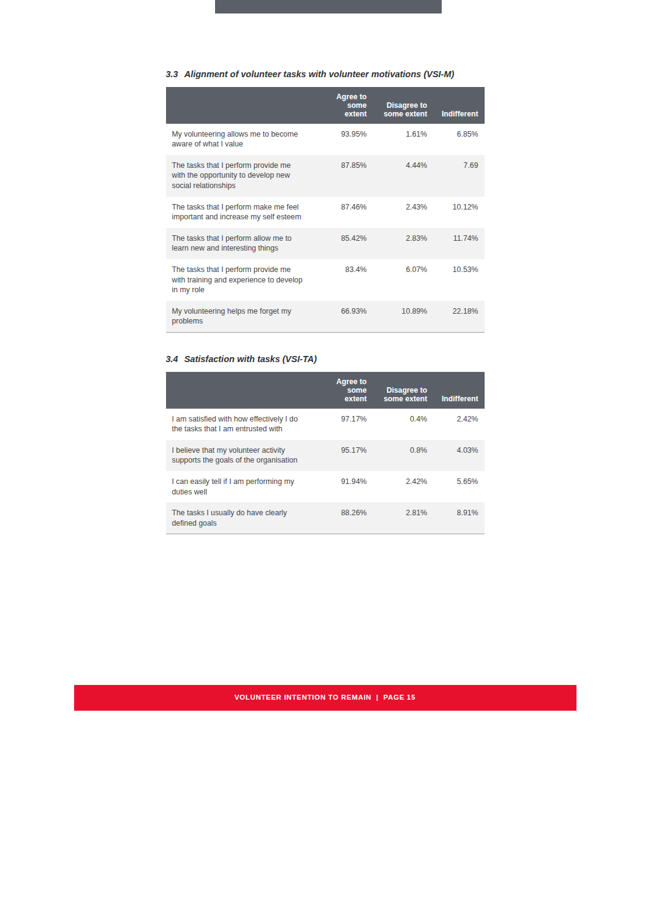3.3 Alignment of volunteer tasks with volunteer motivations (VSI-M)
| | Agree to some extent | Disagree to some extent | Indifferent |
| --- | --- | --- | --- |
| My volunteering allows me to become aware of what I value | 93.95% | 1.61% | 6.85% |
| The tasks that I perform provide me with the opportunity to develop new social relationships | 87.85% | 4.44% | 7.69 |
| The tasks that I perform make me feel important and increase my self esteem | 87.46% | 2.43% | 10.12% |
| The tasks that I perform allow me to learn new and interesting things | 85.42% | 2.83% | 11.74% |
| The tasks that I perform provide me with training and experience to develop in my role | 83.4% | 6.07% | 10.53% |
| My volunteering helps me forget my problems | 66.93% | 10.89% | 22.18% |
3.4 Satisfaction with tasks (VSI-TA)
| | Agree to some extent | Disagree to some extent | Indifferent |
| --- | --- | --- | --- |
| I am satisfied with how effectively I do the tasks that I am entrusted with | 97.17% | 0.4% | 2.42% |
| I believe that my volunteer activity supports the goals of the organisation | 95.17% | 0.8% | 4.03% |
| I can easily tell if I am performing my duties well | 91.94% | 2.42% | 5.65% |
| The tasks I usually do have clearly defined goals | 88.26% | 2.81% | 8.91% |
VOLUNTEER INTENTION TO REMAIN | PAGE 15